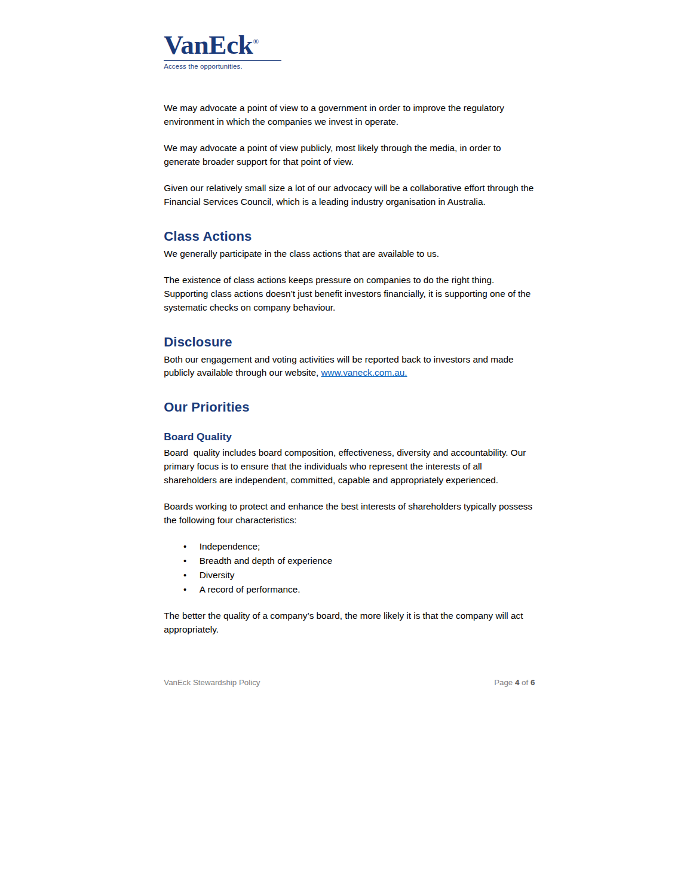VanEck®
Access the opportunities.
We may advocate a point of view to a government in order to improve the regulatory environment in which the companies we invest in operate.
We may advocate a point of view publicly, most likely through the media, in order to generate broader support for that point of view.
Given our relatively small size a lot of our advocacy will be a collaborative effort through the Financial Services Council, which is a leading industry organisation in Australia.
Class Actions
We generally participate in the class actions that are available to us.
The existence of class actions keeps pressure on companies to do the right thing. Supporting class actions doesn’t just benefit investors financially, it is supporting one of the systematic checks on company behaviour.
Disclosure
Both our engagement and voting activities will be reported back to investors and made publicly available through our website, www.vaneck.com.au.
Our Priorities
Board Quality
Board quality includes board composition, effectiveness, diversity and accountability. Our primary focus is to ensure that the individuals who represent the interests of all shareholders are independent, committed, capable and appropriately experienced.
Boards working to protect and enhance the best interests of shareholders typically possess the following four characteristics:
Independence;
Breadth and depth of experience
Diversity
A record of performance.
The better the quality of a company’s board, the more likely it is that the company will act appropriately.
VanEck Stewardship Policy
Page 4 of 6